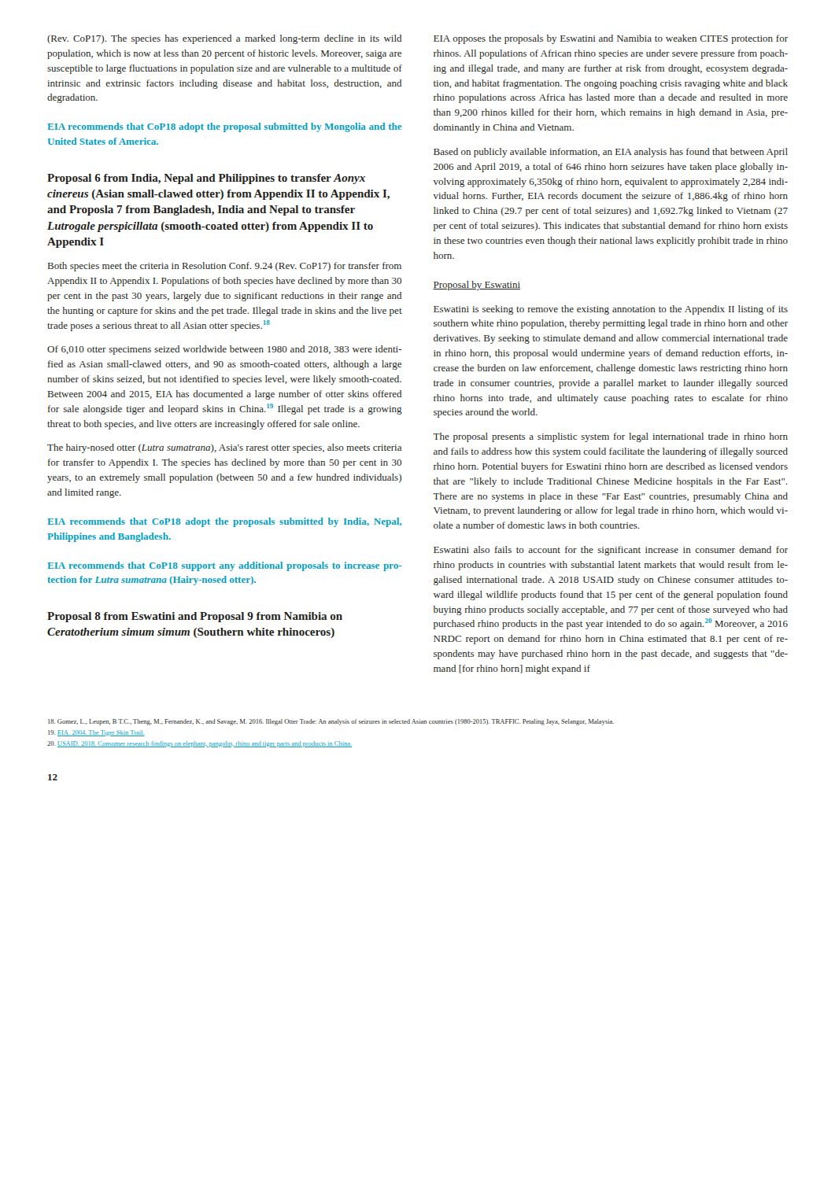(Rev. CoP17). The species has experienced a marked long-term decline in its wild population, which is now at less than 20 percent of historic levels. Moreover, saiga are susceptible to large fluctuations in population size and are vulnerable to a multitude of intrinsic and extrinsic factors including disease and habitat loss, destruction, and degradation.
EIA recommends that CoP18 adopt the proposal submitted by Mongolia and the United States of America.
Proposal 6 from India, Nepal and Philippines to transfer Aonyx cinereus (Asian small-clawed otter) from Appendix II to Appendix I, and Proposla 7 from Bangladesh, India and Nepal to transfer Lutrogale perspicillata (smooth-coated otter) from Appendix II to Appendix I
Both species meet the criteria in Resolution Conf. 9.24 (Rev. CoP17) for transfer from Appendix II to Appendix I. Populations of both species have declined by more than 30 per cent in the past 30 years, largely due to significant reductions in their range and the hunting or capture for skins and the pet trade. Illegal trade in skins and the live pet trade poses a serious threat to all Asian otter species.18
Of 6,010 otter specimens seized worldwide between 1980 and 2018, 383 were identified as Asian small-clawed otters, and 90 as smooth-coated otters, although a large number of skins seized, but not identified to species level, were likely smooth-coated. Between 2004 and 2015, EIA has documented a large number of otter skins offered for sale alongside tiger and leopard skins in China.19 Illegal pet trade is a growing threat to both species, and live otters are increasingly offered for sale online.
The hairy-nosed otter (Lutra sumatrana), Asia's rarest otter species, also meets criteria for transfer to Appendix I. The species has declined by more than 50 per cent in 30 years, to an extremely small population (between 50 and a few hundred individuals) and limited range.
EIA recommends that CoP18 adopt the proposals submitted by India, Nepal, Philippines and Bangladesh.
EIA recommends that CoP18 support any additional proposals to increase protection for Lutra sumatrana (Hairy-nosed otter).
Proposal 8 from Eswatini and Proposal 9 from Namibia on Ceratotherium simum simum (Southern white rhinoceros)
EIA opposes the proposals by Eswatini and Namibia to weaken CITES protection for rhinos. All populations of African rhino species are under severe pressure from poaching and illegal trade, and many are further at risk from drought, ecosystem degradation, and habitat fragmentation. The ongoing poaching crisis ravaging white and black rhino populations across Africa has lasted more than a decade and resulted in more than 9,200 rhinos killed for their horn, which remains in high demand in Asia, predominantly in China and Vietnam.
Based on publicly available information, an EIA analysis has found that between April 2006 and April 2019, a total of 646 rhino horn seizures have taken place globally involving approximately 6,350kg of rhino horn, equivalent to approximately 2,284 individual horns. Further, EIA records document the seizure of 1,886.4kg of rhino horn linked to China (29.7 per cent of total seizures) and 1,692.7kg linked to Vietnam (27 per cent of total seizures). This indicates that substantial demand for rhino horn exists in these two countries even though their national laws explicitly prohibit trade in rhino horn.
Proposal by Eswatini
Eswatini is seeking to remove the existing annotation to the Appendix II listing of its southern white rhino population, thereby permitting legal trade in rhino horn and other derivatives. By seeking to stimulate demand and allow commercial international trade in rhino horn, this proposal would undermine years of demand reduction efforts, increase the burden on law enforcement, challenge domestic laws restricting rhino horn trade in consumer countries, provide a parallel market to launder illegally sourced rhino horns into trade, and ultimately cause poaching rates to escalate for rhino species around the world.
The proposal presents a simplistic system for legal international trade in rhino horn and fails to address how this system could facilitate the laundering of illegally sourced rhino horn. Potential buyers for Eswatini rhino horn are described as licensed vendors that are "likely to include Traditional Chinese Medicine hospitals in the Far East". There are no systems in place in these "Far East" countries, presumably China and Vietnam, to prevent laundering or allow for legal trade in rhino horn, which would violate a number of domestic laws in both countries.
Eswatini also fails to account for the significant increase in consumer demand for rhino products in countries with substantial latent markets that would result from legalised international trade. A 2018 USAID study on Chinese consumer attitudes toward illegal wildlife products found that 15 per cent of the general population found buying rhino products socially acceptable, and 77 per cent of those surveyed who had purchased rhino products in the past year intended to do so again.20 Moreover, a 2016 NRDC report on demand for rhino horn in China estimated that 8.1 per cent of respondents may have purchased rhino horn in the past decade, and suggests that "demand [for rhino horn] might expand if
18. Gomez, L., Leupen, B T.C., Theng, M., Fernandez, K., and Savage, M. 2016. Illegal Otter Trade: An analysis of seizures in selected Asian countries (1980-2015). TRAFFIC. Petaling Jaya, Selangor, Malaysia.
19. EIA. 2004. The Tiger Skin Trail.
20. USAID. 2018. Consumer research findings on elephant, pangolin, rhino and tiger parts and products in China.
12